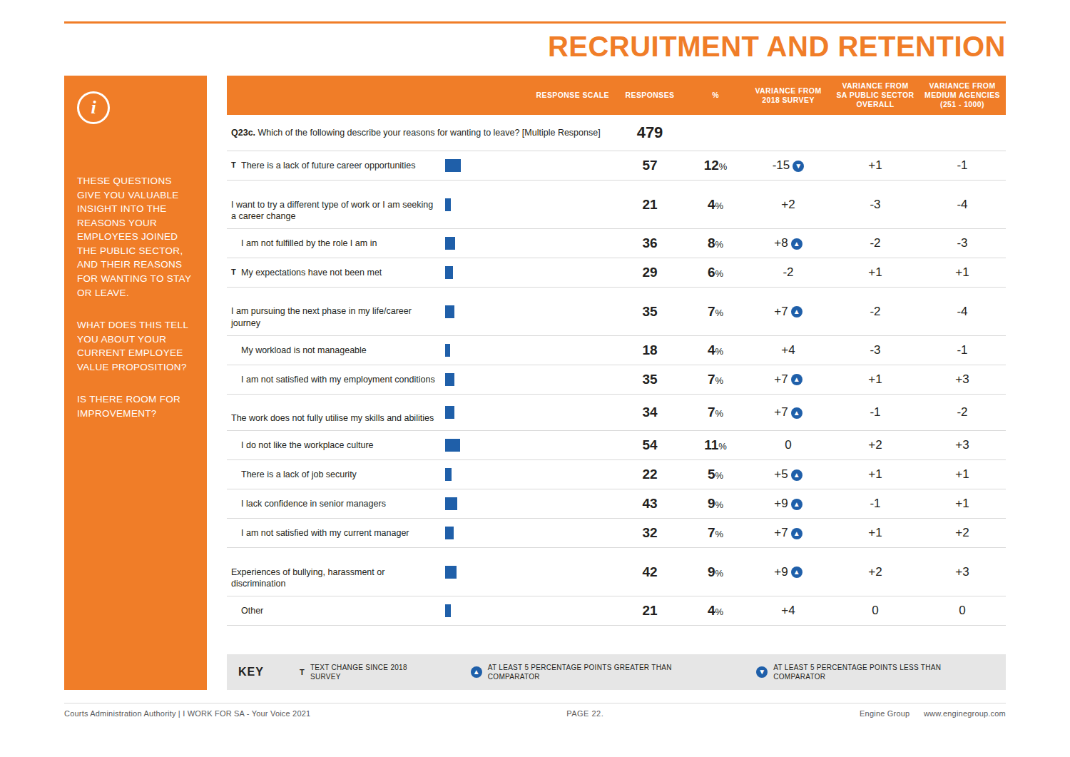RECRUITMENT AND RETENTION
i
These questions give you valuable insight into the reasons your employees joined the public sector, and their reasons for wanting to stay or leave.
What does this tell you about your current employee value proposition?
Is there room for improvement?
| | RESPONSE SCALE | RESPONSES | % | VARIANCE FROM 2018 SURVEY | VARIANCE FROM SA PUBLIC SECTOR OVERALL | VARIANCE FROM MEDIUM AGENCIES (251 - 1000) |
| --- | --- | --- | --- | --- | --- | --- |
| Q23c. Which of the following describe your reasons for wanting to leave? [Multiple Response] | 479 | | | | |
| T There is a lack of future career opportunities | | 57 | 12 % | -15 ▼ | +1 | -1 |
| I want to try a different type of work or I am seeking a career change | | 21 | 4 % | +2 | -3 | -4 |
| I am not fulfilled by the role I am in | | 36 | 8 % | +8 ▲ | -2 | -3 |
| T My expectations have not been met | | 29 | 6 % | -2 | +1 | +1 |
| I am pursuing the next phase in my life/career journey | | 35 | 7 % | +7 ▲ | -2 | -4 |
| My workload is not manageable | | 18 | 4 % | +4 | -3 | -1 |
| I am not satisfied with my employment conditions | | 35 | 7 % | +7 ▲ | +1 | +3 |
| The work does not fully utilise my skills and abilities | | 34 | 7 % | +7 ▲ | -1 | -2 |
| I do not like the workplace culture | | 54 | 11 % | 0 | +2 | +3 |
| There is a lack of job security | | 22 | 5 % | +5 ▲ | +1 | +1 |
| I lack confidence in senior managers | | 43 | 9 % | +9 ▲ | -1 | +1 |
| I am not satisfied with my current manager | | 32 | 7 % | +7 ▲ | +1 | +2 |
| Experiences of bullying, harassment or discrimination | | 42 | 9 % | +9 ▲ | +2 | +3 |
| Other | | 21 | 4 % | +4 | 0 | 0 |
KEY T TEXT CHANGE SINCE 2018 SURVEY ▲ AT LEAST 5 PERCENTAGE POINTS GREATER THAN COMPARATOR ▼ AT LEAST 5 PERCENTAGE POINTS LESS THAN COMPARATOR
Courts Administration Authority | I WORK FOR SA - Your Voice 2021
PAGE 22.
Engine Group www.enginegroup.com